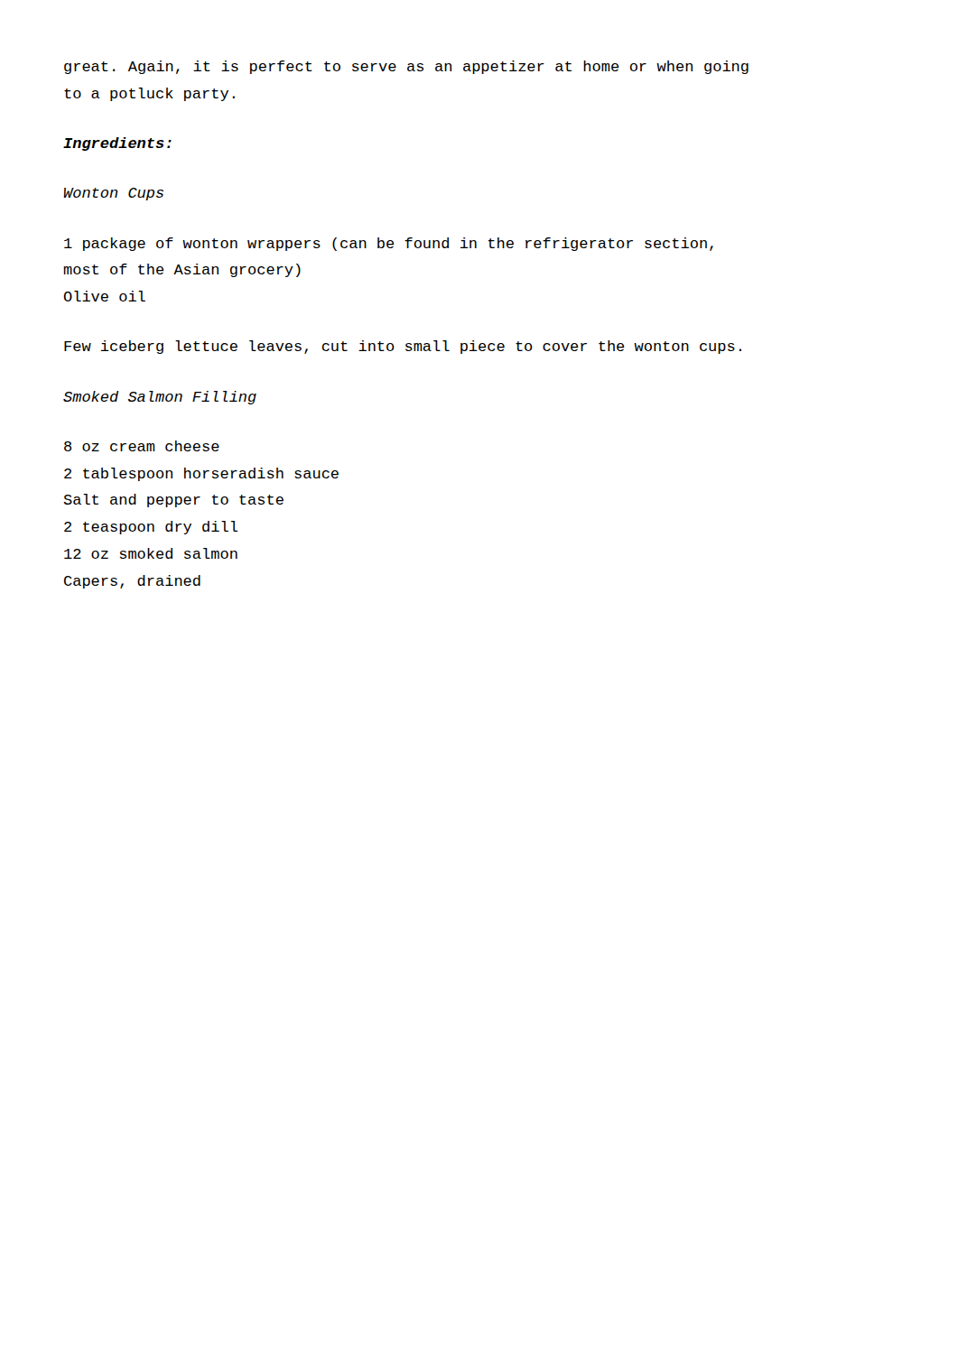great. Again, it is perfect to serve as an appetizer at home or when going to a potluck party.
Ingredients:
Wonton Cups
1 package of wonton wrappers (can be found in the refrigerator section, most of the Asian grocery)
Olive oil
Few iceberg lettuce leaves, cut into small piece to cover the wonton cups.
Smoked Salmon Filling
8 oz cream cheese
2 tablespoon horseradish sauce
Salt and pepper to taste
2 teaspoon dry dill
12 oz smoked salmon
Capers, drained